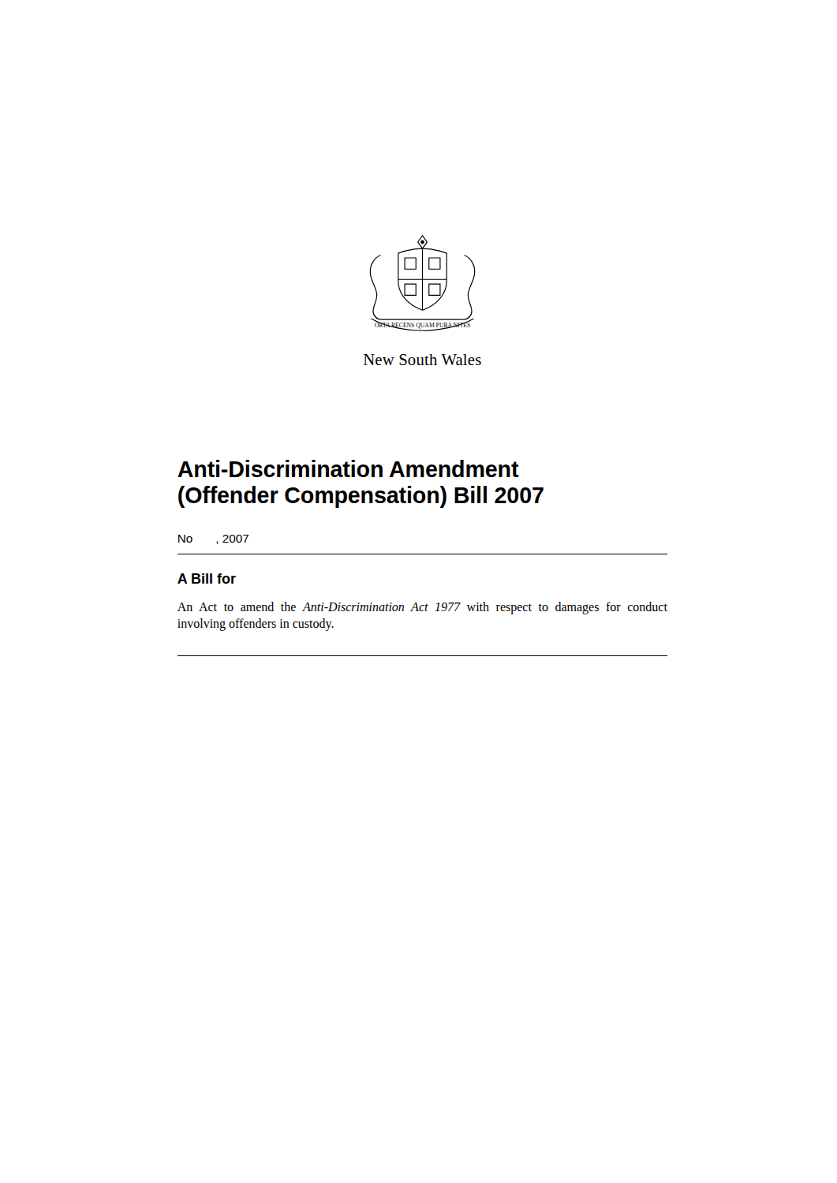New South Wales
Anti-Discrimination Amendment
(Offender Compensation) Bill 2007
No, 2007
A Bill for
An Act to amend the Anti-Discrimination Act 1977 with respect to damages for conduct involving offenders in custody.